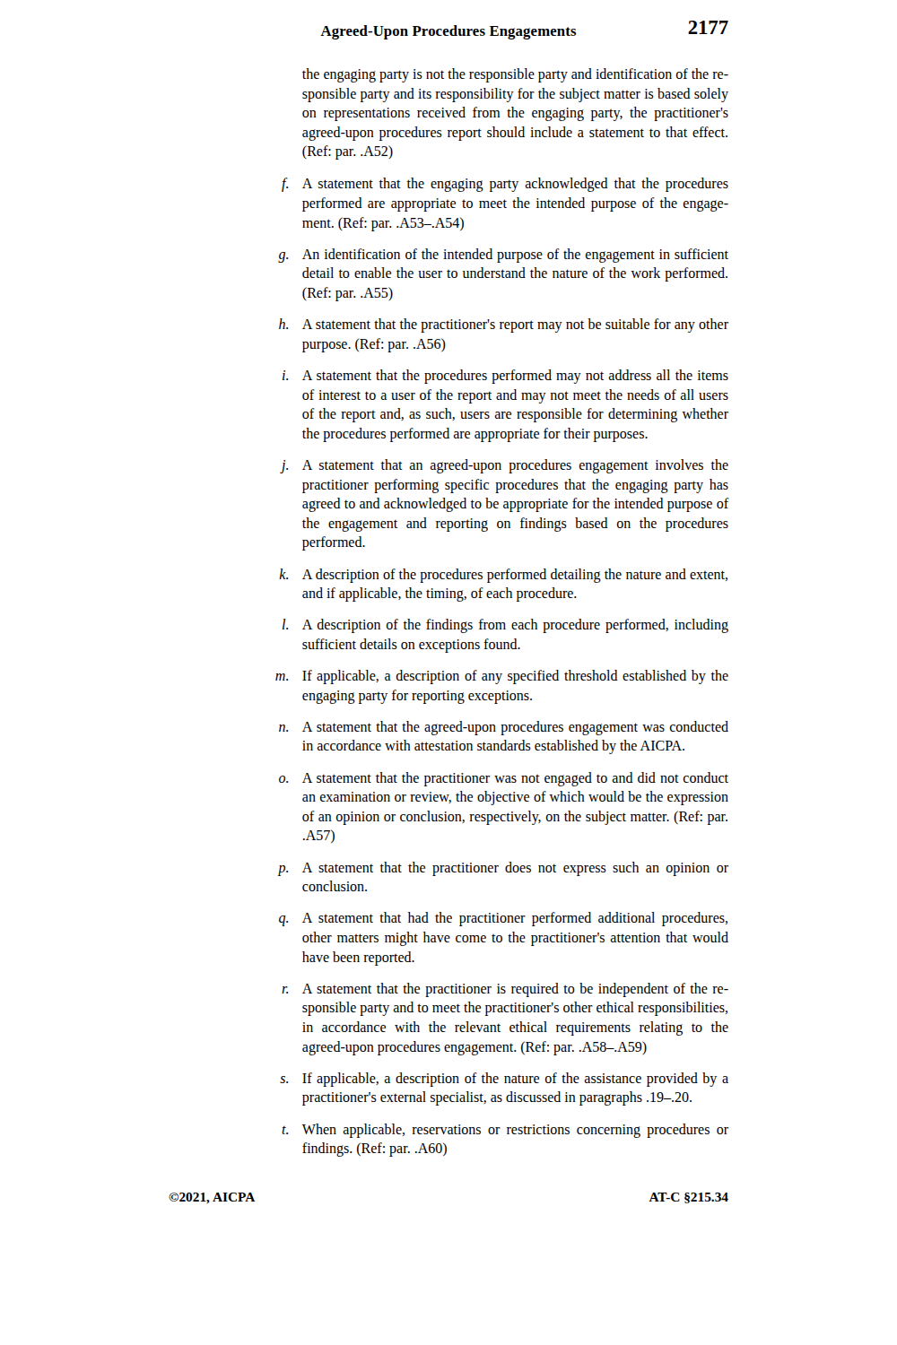Agreed-Upon Procedures Engagements 2177
the engaging party is not the responsible party and identification of the responsible party and its responsibility for the subject matter is based solely on representations received from the engaging party, the practitioner's agreed-upon procedures report should include a statement to that effect. (Ref: par. .A52)
f. A statement that the engaging party acknowledged that the procedures performed are appropriate to meet the intended purpose of the engagement. (Ref: par. .A53–.A54)
g. An identification of the intended purpose of the engagement in sufficient detail to enable the user to understand the nature of the work performed. (Ref: par. .A55)
h. A statement that the practitioner's report may not be suitable for any other purpose. (Ref: par. .A56)
i. A statement that the procedures performed may not address all the items of interest to a user of the report and may not meet the needs of all users of the report and, as such, users are responsible for determining whether the procedures performed are appropriate for their purposes.
j. A statement that an agreed-upon procedures engagement involves the practitioner performing specific procedures that the engaging party has agreed to and acknowledged to be appropriate for the intended purpose of the engagement and reporting on findings based on the procedures performed.
k. A description of the procedures performed detailing the nature and extent, and if applicable, the timing, of each procedure.
l. A description of the findings from each procedure performed, including sufficient details on exceptions found.
m. If applicable, a description of any specified threshold established by the engaging party for reporting exceptions.
n. A statement that the agreed-upon procedures engagement was conducted in accordance with attestation standards established by the AICPA.
o. A statement that the practitioner was not engaged to and did not conduct an examination or review, the objective of which would be the expression of an opinion or conclusion, respectively, on the subject matter. (Ref: par. .A57)
p. A statement that the practitioner does not express such an opinion or conclusion.
q. A statement that had the practitioner performed additional procedures, other matters might have come to the practitioner's attention that would have been reported.
r. A statement that the practitioner is required to be independent of the responsible party and to meet the practitioner's other ethical responsibilities, in accordance with the relevant ethical requirements relating to the agreed-upon procedures engagement. (Ref: par. .A58–.A59)
s. If applicable, a description of the nature of the assistance provided by a practitioner's external specialist, as discussed in paragraphs .19–.20.
t. When applicable, reservations or restrictions concerning procedures or findings. (Ref: par. .A60)
©2021, AICPA AT-C §215.34